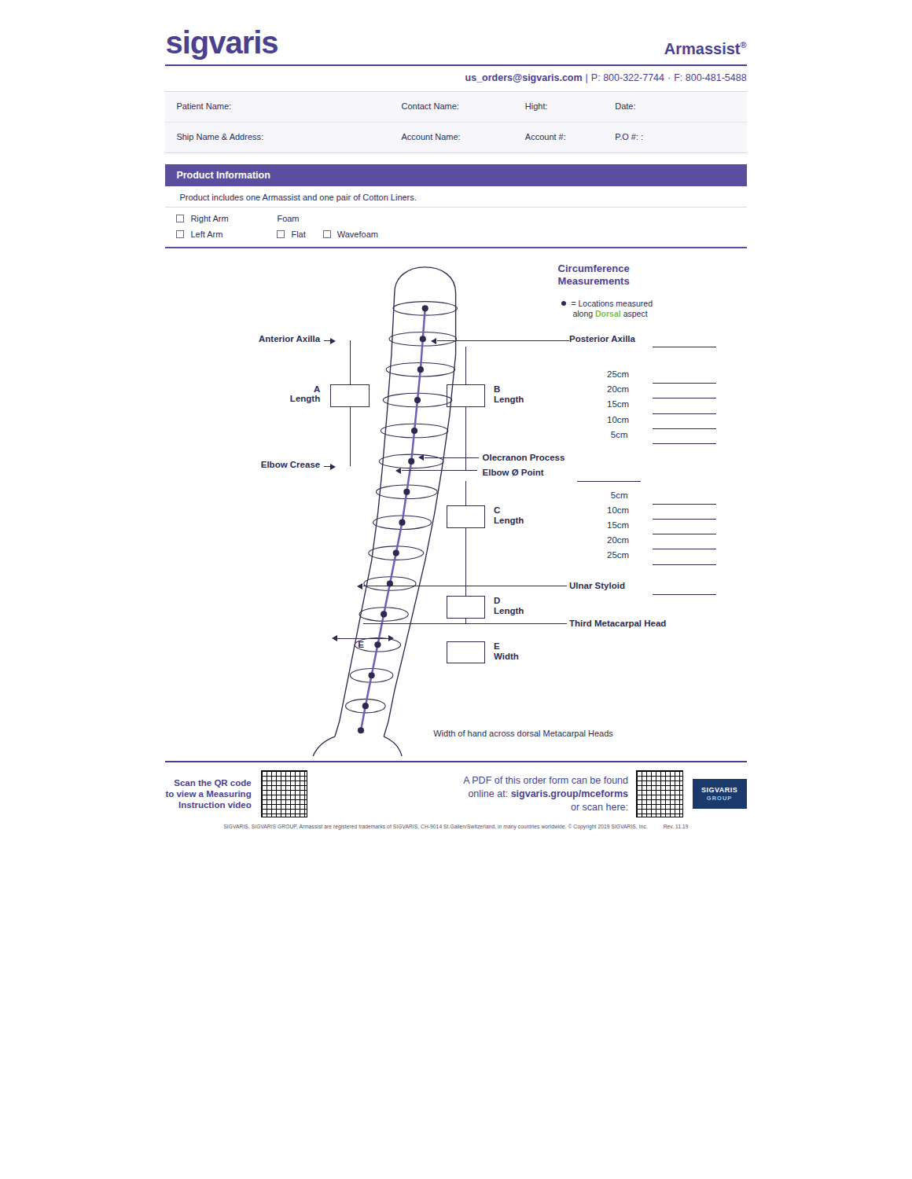sigvaris
Armassist®
us_orders@sigvaris.com|P: 800-322-7744·F: 800-481-5488
Patient Name:
Contact Name:
Hight:
Date:
Ship Name & Address:
Account Name:
Account #:
P.O #: :
Product Information
Product includes one Armassist and one pair of Cotton Liners.
Right Arm
Left Arm
Foam
Flat Wavefoam
Circumference
Measurements
= Locations measured
along Dorsal aspect
Anterior Axilla
A
Length
Elbow Crease
Posterior Axilla
25cm
20cm
15cm
10cm
5cm
B
Length
Olecranon Process
Elbow Ø Point
5cm
10cm
15cm
20cm
25cm
C
Length
Ulnar Styloid
D
Length
Third Metacarpal Head
E
Width
E
Width of hand across dorsal Metacarpal Heads
Scan the QR code
to view a Measuring
Instruction video
A PDF of this order form can be found
online at: sigvaris.group/mceforms
or scan here:
SIGVARIS
GROUP
SIGVARIS, SIGVARIS GROUP, Armassist are registered trademarks of SIGVARIS, CH-9014 St.Gallen/Switzerland, in many countries worldwide. © Copyright 2019 SIGVARIS, Inc. Rev. 11.19